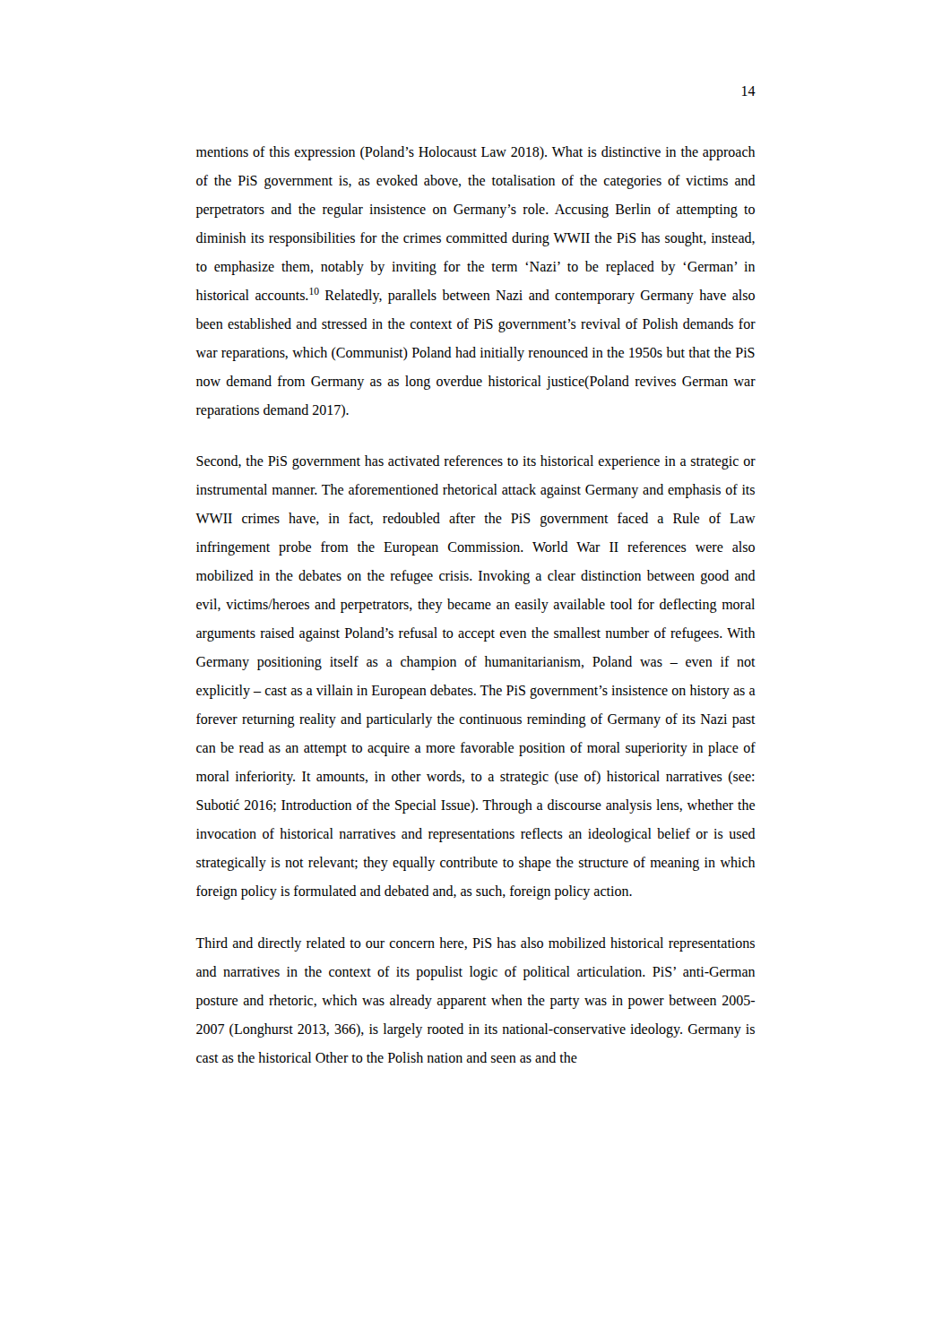14
mentions of this expression (Poland’s Holocaust Law 2018). What is distinctive in the approach of the PiS government is, as evoked above, the totalisation of the categories of victims and perpetrators and the regular insistence on Germany’s role. Accusing Berlin of attempting to diminish its responsibilities for the crimes committed during WWII the PiS has sought, instead, to emphasize them, notably by inviting for the term ‘Nazi’ to be replaced by ‘German’ in historical accounts.10 Relatedly, parallels between Nazi and contemporary Germany have also been established and stressed in the context of PiS government’s revival of Polish demands for war reparations, which (Communist) Poland had initially renounced in the 1950s but that the PiS now demand from Germany as as long overdue historical justice(Poland revives German war reparations demand 2017).
Second, the PiS government has activated references to its historical experience in a strategic or instrumental manner. The aforementioned rhetorical attack against Germany and emphasis of its WWII crimes have, in fact, redoubled after the PiS government faced a Rule of Law infringement probe from the European Commission. World War II references were also mobilized in the debates on the refugee crisis. Invoking a clear distinction between good and evil, victims/heroes and perpetrators, they became an easily available tool for deflecting moral arguments raised against Poland’s refusal to accept even the smallest number of refugees. With Germany positioning itself as a champion of humanitarianism, Poland was – even if not explicitly – cast as a villain in European debates. The PiS government’s insistence on history as a forever returning reality and particularly the continuous reminding of Germany of its Nazi past can be read as an attempt to acquire a more favorable position of moral superiority in place of moral inferiority. It amounts, in other words, to a strategic (use of) historical narratives (see: Subotić 2016; Introduction of the Special Issue). Through a discourse analysis lens, whether the invocation of historical narratives and representations reflects an ideological belief or is used strategically is not relevant; they equally contribute to shape the structure of meaning in which foreign policy is formulated and debated and, as such, foreign policy action.
Third and directly related to our concern here, PiS has also mobilized historical representations and narratives in the context of its populist logic of political articulation. PiS’ anti-German posture and rhetoric, which was already apparent when the party was in power between 2005-2007 (Longhurst 2013, 366), is largely rooted in its national-conservative ideology. Germany is cast as the historical Other to the Polish nation and seen as and the